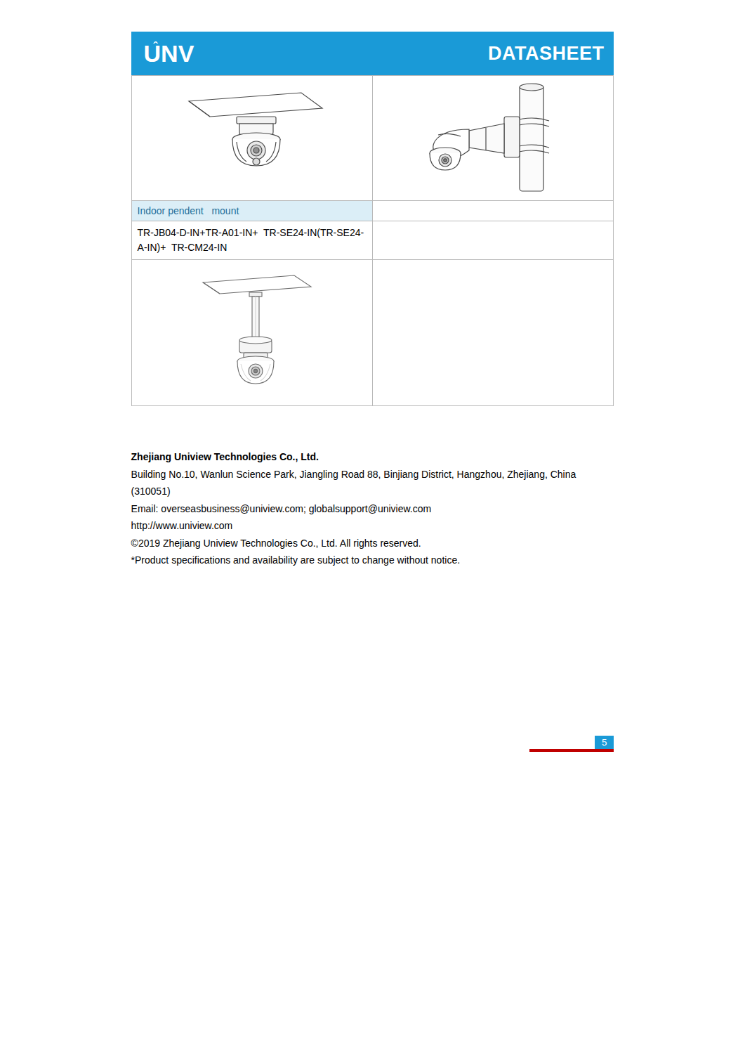̂UNV
DATASHEET
| Indoor pendent mount | |
| TR-JB04-D-IN+TR-A01-IN+ TR-SE24-IN(TR-SE24-A-IN)+ TR-CM24-IN | |
Zhejiang Uniview Technologies Co., Ltd.
Building No.10, Wanlun Science Park, Jiangling Road 88, Binjiang District, Hangzhou, Zhejiang, China (310051)
Email: overseasbusiness@uniview.com; globalsupport@uniview.com
http://www.uniview.com
©2019 Zhejiang Uniview Technologies Co., Ltd. All rights reserved.
*Product specifications and availability are subject to change without notice.
5